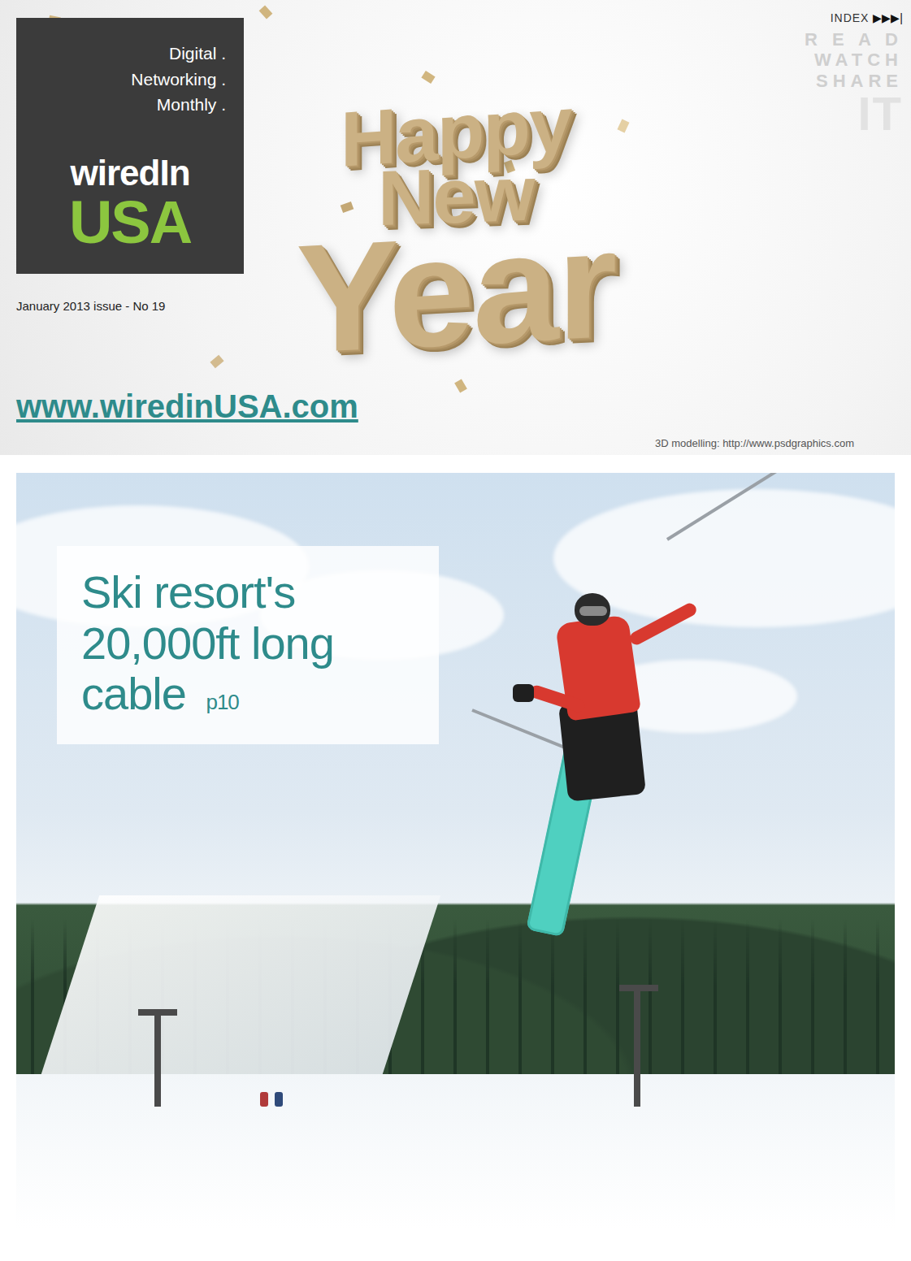Happy New Year
INDEX ▶▶▶|
R E A D
WATCH
SHARE IT
Digital .
Networking .
Monthly .
wiredIn USA
January 2013 issue - No 19
www.wiredinUSA.com
3D modelling: http://www.psdgraphics.com
Ski resort's 20,000ft long cable p10